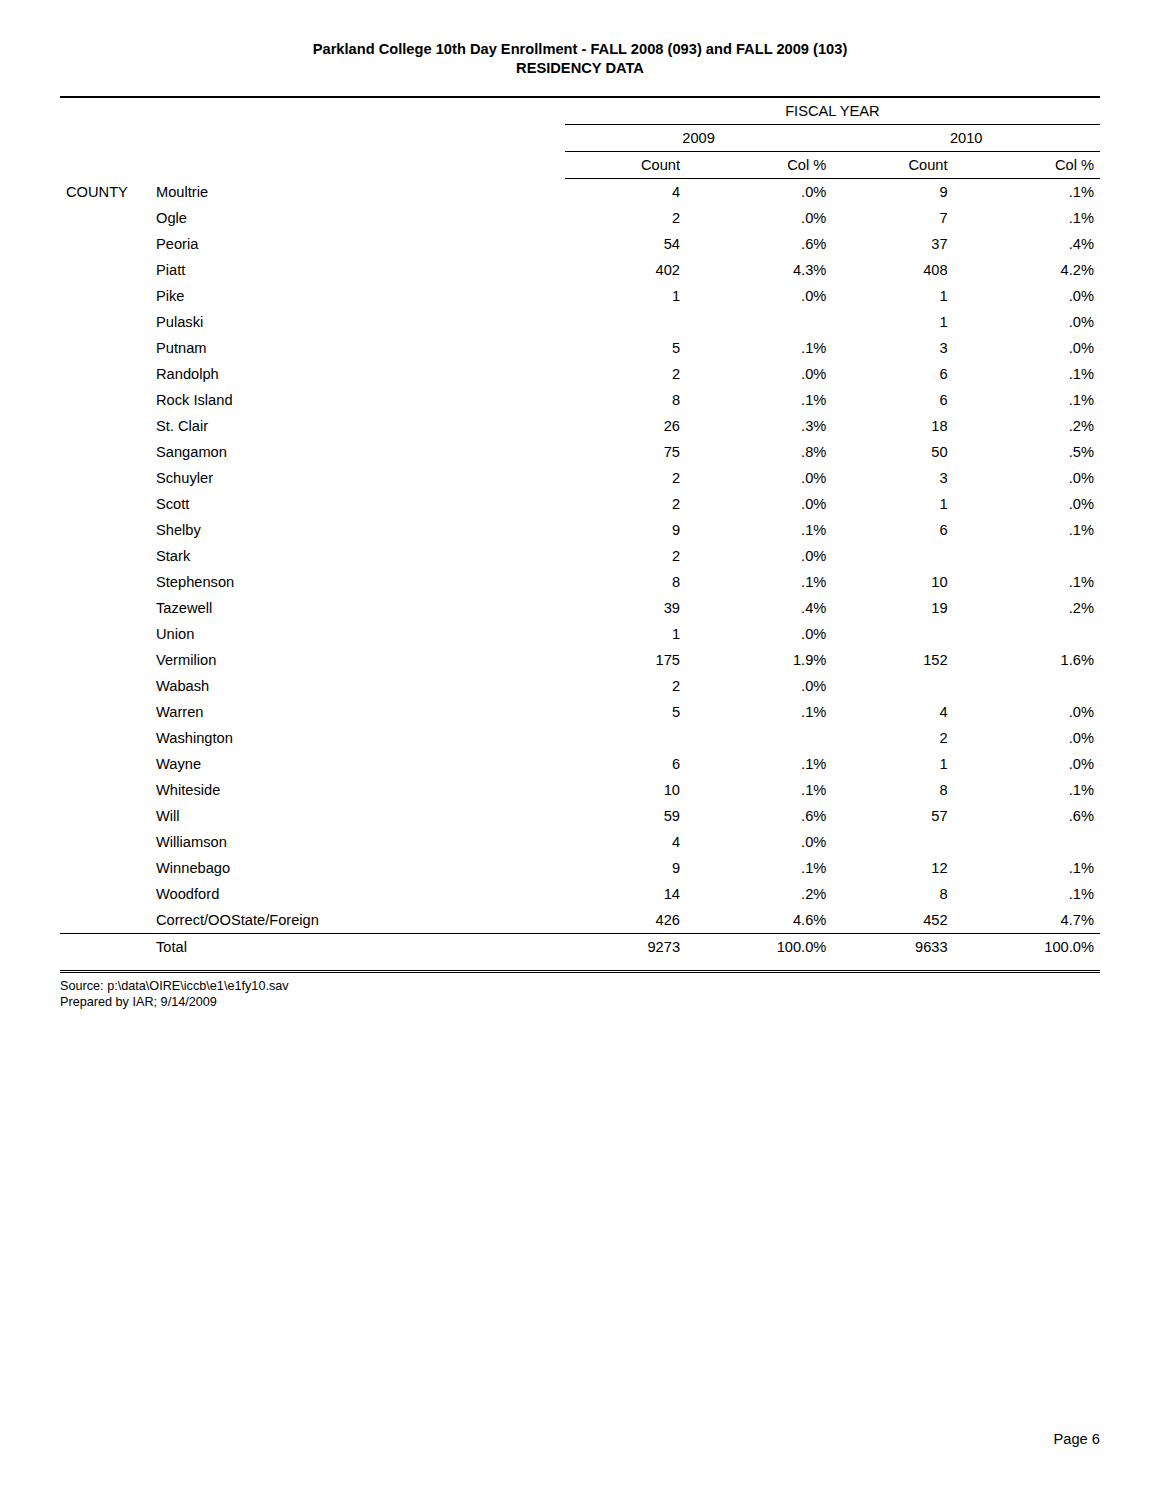Parkland College 10th Day Enrollment - FALL 2008 (093) and FALL 2009 (103)
RESIDENCY DATA
| | | FISCAL YEAR |
| --- | --- | --- |
| | | 2009 | 2010 |
| | | Count | Col % | Count | Col % |
| COUNTY | Moultrie | 4 | .0% | 9 | .1% |
| | Ogle | 2 | .0% | 7 | .1% |
| | Peoria | 54 | .6% | 37 | .4% |
| | Piatt | 402 | 4.3% | 408 | 4.2% |
| | Pike | 1 | .0% | 1 | .0% |
| | Pulaski | | | 1 | .0% |
| | Putnam | 5 | .1% | 3 | .0% |
| | Randolph | 2 | .0% | 6 | .1% |
| | Rock Island | 8 | .1% | 6 | .1% |
| | St. Clair | 26 | .3% | 18 | .2% |
| | Sangamon | 75 | .8% | 50 | .5% |
| | Schuyler | 2 | .0% | 3 | .0% |
| | Scott | 2 | .0% | 1 | .0% |
| | Shelby | 9 | .1% | 6 | .1% |
| | Stark | 2 | .0% | | |
| | Stephenson | 8 | .1% | 10 | .1% |
| | Tazewell | 39 | .4% | 19 | .2% |
| | Union | 1 | .0% | | |
| | Vermilion | 175 | 1.9% | 152 | 1.6% |
| | Wabash | 2 | .0% | | |
| | Warren | 5 | .1% | 4 | .0% |
| | Washington | | | 2 | .0% |
| | Wayne | 6 | .1% | 1 | .0% |
| | Whiteside | 10 | .1% | 8 | .1% |
| | Will | 59 | .6% | 57 | .6% |
| | Williamson | 4 | .0% | | |
| | Winnebago | 9 | .1% | 12 | .1% |
| | Woodford | 14 | .2% | 8 | .1% |
| | Correct/OOState/Foreign | 426 | 4.6% | 452 | 4.7% |
| | Total | 9273 | 100.0% | 9633 | 100.0% |
Source: p:\data\OIRE\iccb\e1\e1fy10.sav
Prepared by IAR; 9/14/2009
Page 6